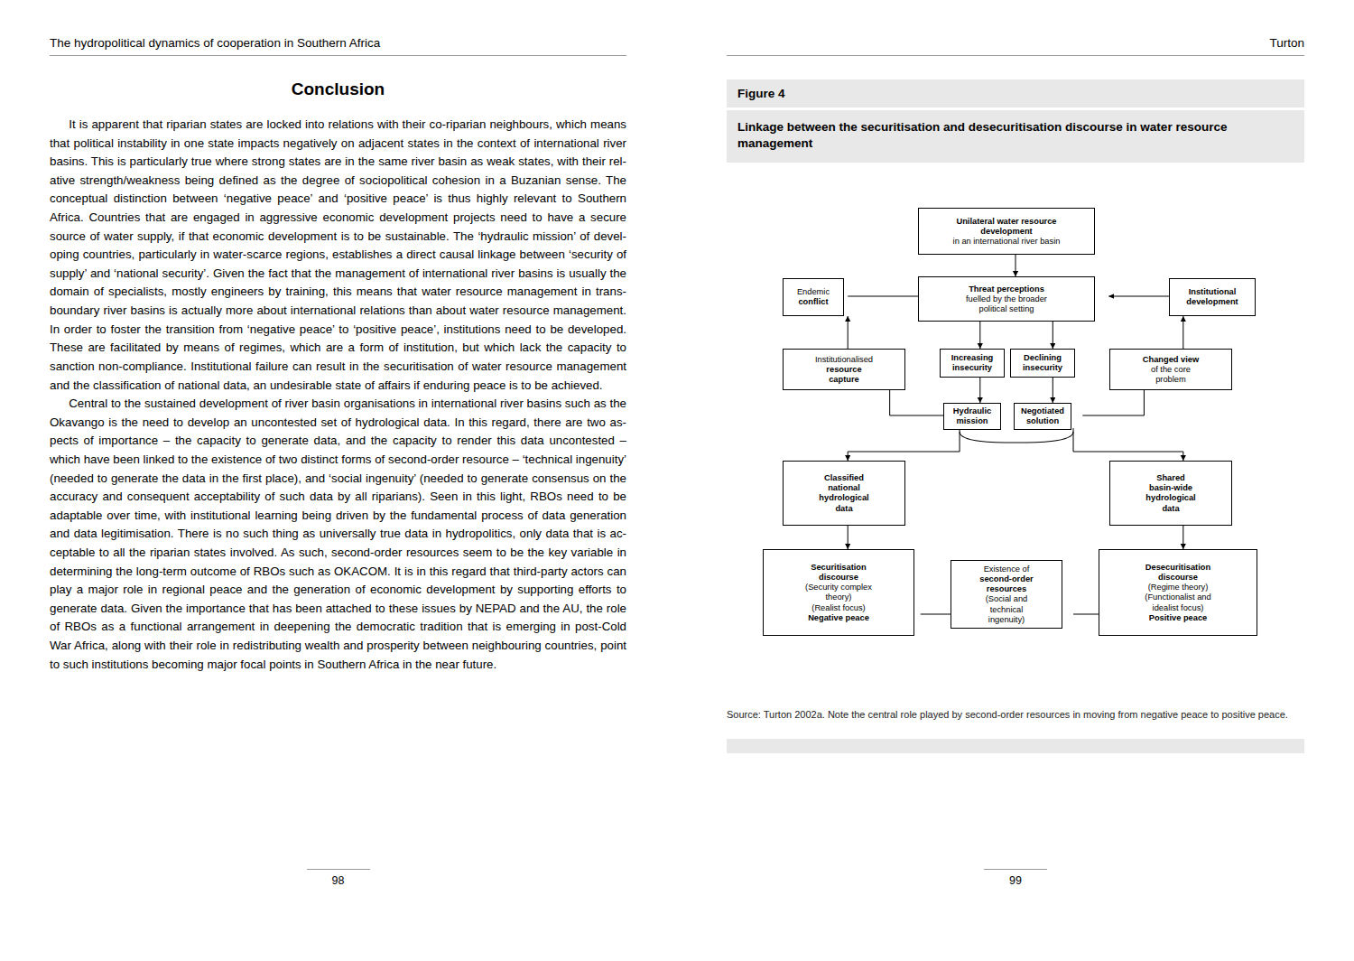The hydropolitical dynamics of cooperation in Southern Africa
Conclusion
It is apparent that riparian states are locked into relations with their co-riparian neighbours, which means that political instability in one state impacts negatively on adjacent states in the context of international river basins. This is particularly true where strong states are in the same river basin as weak states, with their relative strength/weakness being defined as the degree of sociopolitical cohesion in a Buzanian sense. The conceptual distinction between ‘negative peace’ and ‘positive peace’ is thus highly relevant to Southern Africa. Countries that are engaged in aggressive economic development projects need to have a secure source of water supply, if that economic development is to be sustainable. The ‘hydraulic mission’ of developing countries, particularly in water-scarce regions, establishes a direct causal linkage between ‘security of supply’ and ‘national security’. Given the fact that the management of international river basins is usually the domain of specialists, mostly engineers by training, this means that water resource management in transboundary river basins is actually more about international relations than about water resource management. In order to foster the transition from ‘negative peace’ to ‘positive peace’, institutions need to be developed. These are facilitated by means of regimes, which are a form of institution, but which lack the capacity to sanction non-compliance. Institutional failure can result in the securitisation of water resource management and the classification of national data, an undesirable state of affairs if enduring peace is to be achieved.
Central to the sustained development of river basin organisations in international river basins such as the Okavango is the need to develop an uncontested set of hydrological data. In this regard, there are two aspects of importance – the capacity to generate data, and the capacity to render this data uncontested – which have been linked to the existence of two distinct forms of second-order resource – ‘technical ingenuity’ (needed to generate the data in the first place), and ‘social ingenuity’ (needed to generate consensus on the accuracy and consequent acceptability of such data by all riparians). Seen in this light, RBOs need to be adaptable over time, with institutional learning being driven by the fundamental process of data generation and data legitimisation. There is no such thing as universally true data in hydropolitics, only data that is acceptable to all the riparian states involved. As such, second-order resources seem to be the key variable in determining the long-term outcome of RBOs such as OKACOM. It is in this regard that third-party actors can play a major role in regional peace and the generation of economic development by supporting efforts to generate data. Given the importance that has been attached to these issues by NEPAD and the AU, the role of RBOs as a functional arrangement in deepening the democratic tradition that is emerging in post-Cold War Africa, along with their role in redistributing wealth and prosperity between neighbouring countries, point to such institutions becoming major focal points in Southern Africa in the near future.
98
Turton
Figure 4
Linkage between the securitisation and desecuritisation discourse in water resource management
Unilateral water resource
development
in an international river basin
Threat perceptions
fuelled by the broader
political setting
Endemic
conflict
Institutional
development
Institutionalised
resource
capture
Increasing
insecurity
Declining
insecurity
Changed view
of the core
problem
Hydraulic
mission
Negotiated
solution
Classified
national
hydrological
data
Shared
basin-wide
hydrological
data
Securitisation
discourse
(Security complex
theory)
(Realist focus)
Negative peace
Existence of
second-order
resources
(Social and
technical
ingenuity)
Desecuritisation
discourse
(Regime theory)
(Functionalist and
idealist focus)
Positive peace
Source: Turton 2002a. Note the central role played by second-order resources in moving from negative peace to positive peace.
99